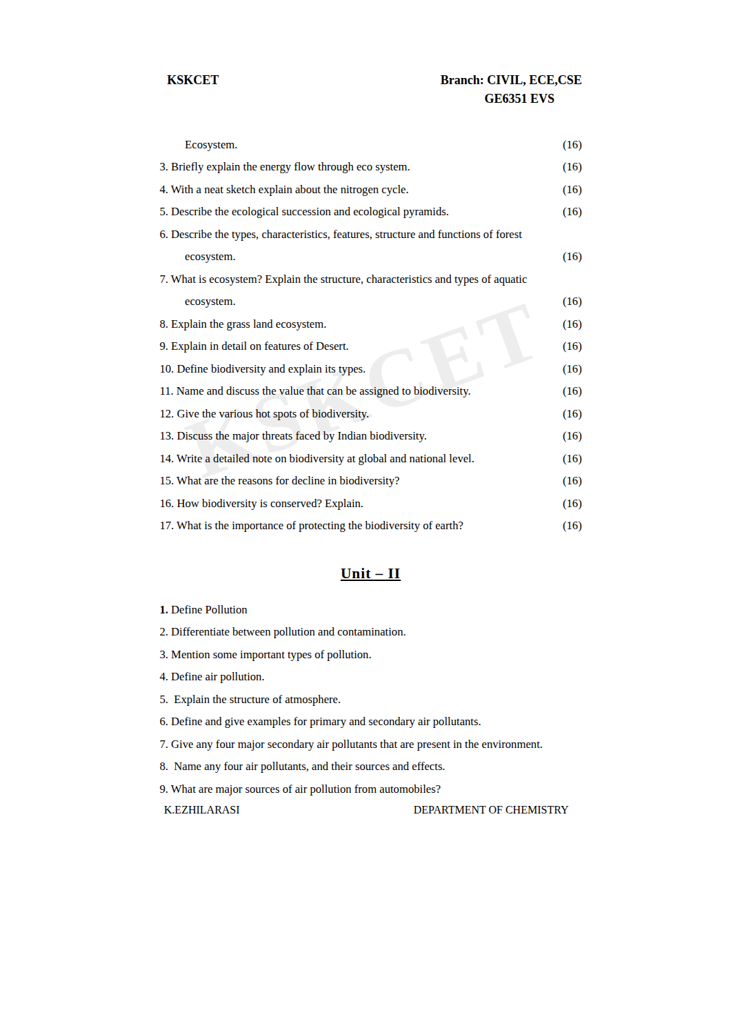KSKCET
KSKCET Branch: CIVIL, ECE,CSE
GE6351 EVS
Ecosystem. (16)
3. Briefly explain the energy flow through eco system. (16)
4. With a neat sketch explain about the nitrogen cycle. (16)
5. Describe the ecological succession and ecological pyramids. (16)
6. Describe the types, characteristics, features, structure and functions of forest
ecosystem. (16)
7. What is ecosystem? Explain the structure, characteristics and types of aquatic
ecosystem. (16)
8. Explain the grass land ecosystem. (16)
9. Explain in detail on features of Desert. (16)
10. Define biodiversity and explain its types. (16)
11. Name and discuss the value that can be assigned to biodiversity. (16)
12. Give the various hot spots of biodiversity. (16)
13. Discuss the major threats faced by Indian biodiversity. (16)
14. Write a detailed note on biodiversity at global and national level. (16)
15. What are the reasons for decline in biodiversity? (16)
16. How biodiversity is conserved? Explain. (16)
17. What is the importance of protecting the biodiversity of earth? (16)
Unit – II
1. Define Pollution
2. Differentiate between pollution and contamination.
3. Mention some important types of pollution.
4. Define air pollution.
5. Explain the structure of atmosphere.
6. Define and give examples for primary and secondary air pollutants.
7. Give any four major secondary air pollutants that are present in the environment.
8. Name any four air pollutants, and their sources and effects.
9. What are major sources of air pollution from automobiles?
K.EZHILARASI DEPARTMENT OF CHEMISTRY